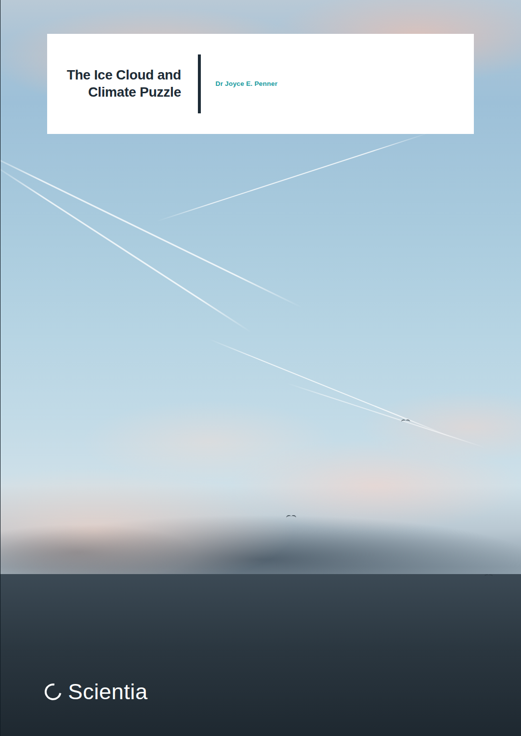The Ice Cloud and
Climate Puzzle
Dr Joyce E. Penner
Scientia